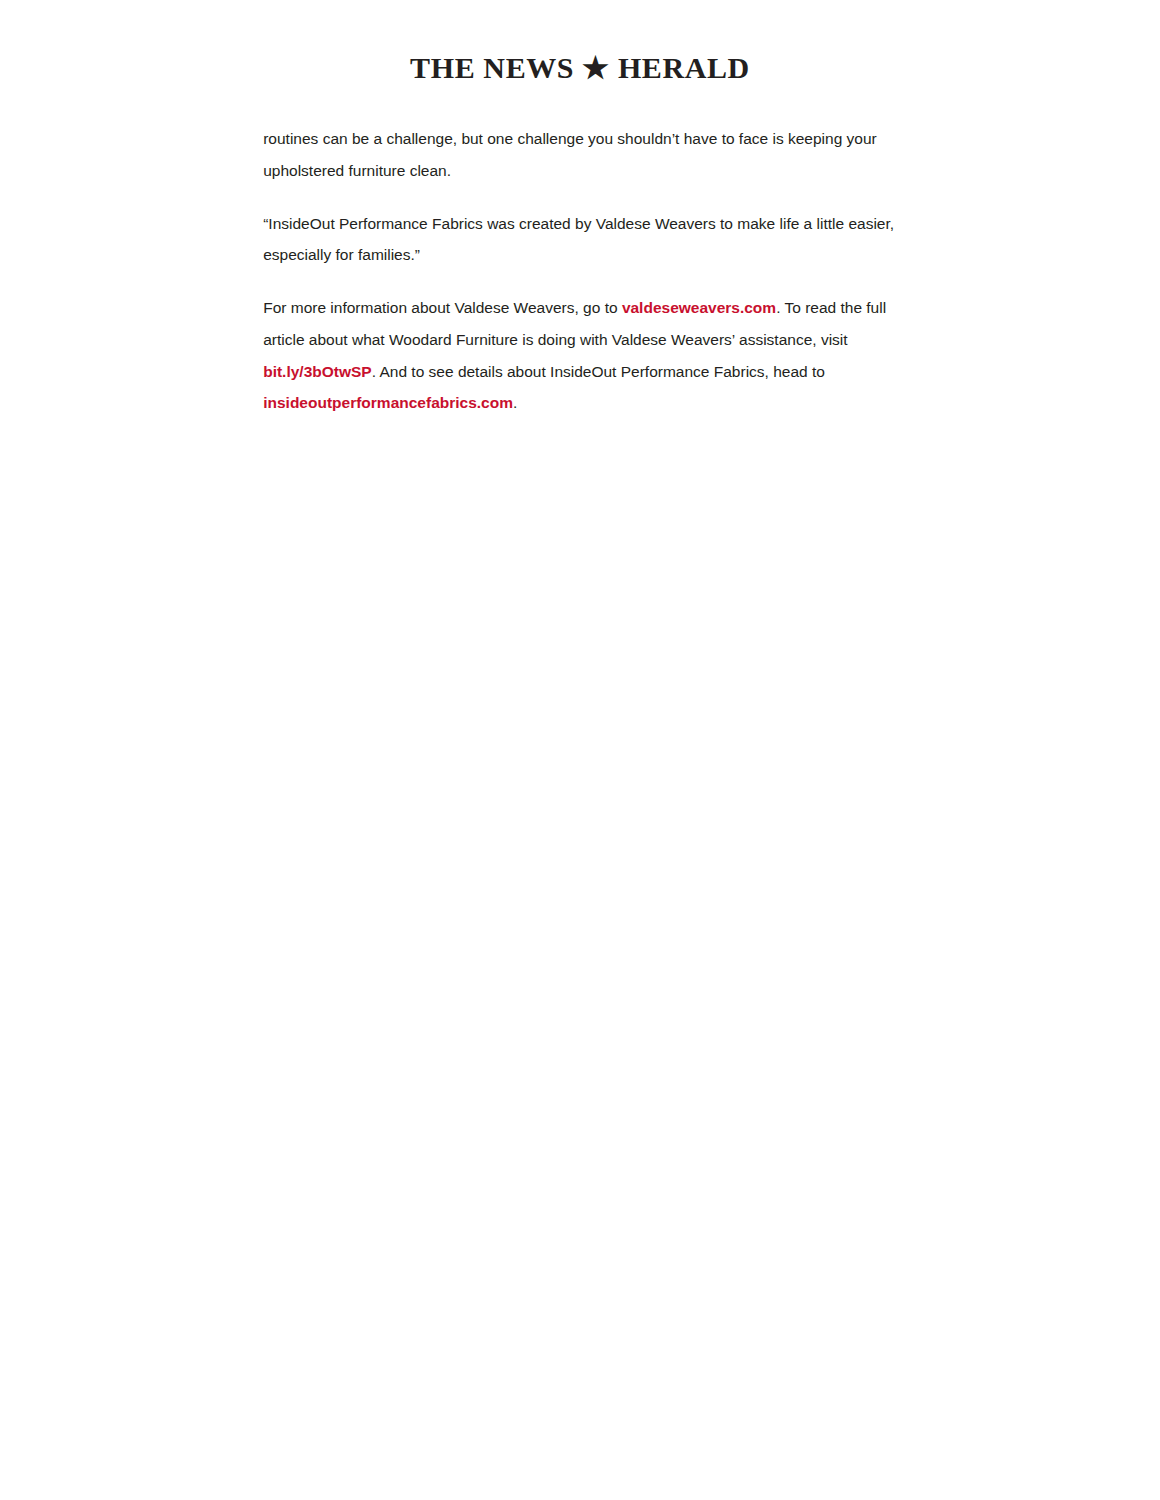The News ★ Herald
routines can be a challenge, but one challenge you shouldn’t have to face is keeping your upholstered furniture clean.
“InsideOut Performance Fabrics was created by Valdese Weavers to make life a little easier, especially for families.”
For more information about Valdese Weavers, go to valdeseweavers.com. To read the full article about what Woodard Furniture is doing with Valdese Weavers’ assistance, visit bit.ly/3bOtwSP. And to see details about InsideOut Performance Fabrics, head to insideoutperformancefabrics.com.